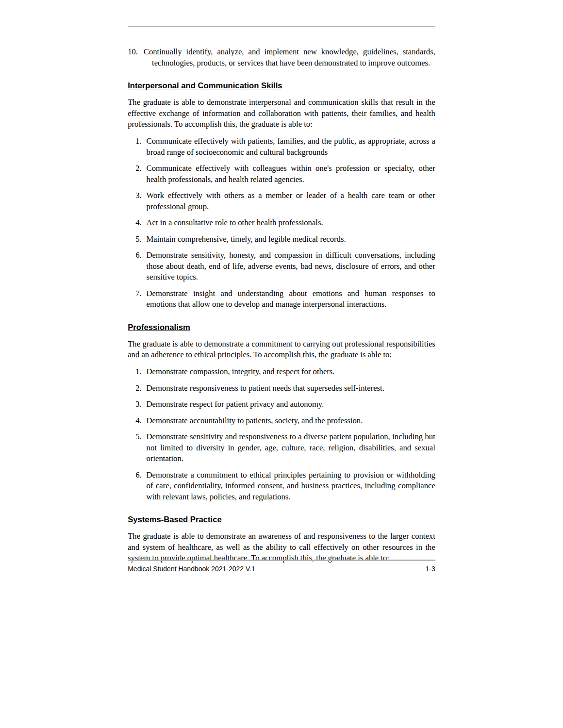10. Continually identify, analyze, and implement new knowledge, guidelines, standards, technologies, products, or services that have been demonstrated to improve outcomes.
Interpersonal and Communication Skills
The graduate is able to demonstrate interpersonal and communication skills that result in the effective exchange of information and collaboration with patients, their families, and health professionals. To accomplish this, the graduate is able to:
Communicate effectively with patients, families, and the public, as appropriate, across a broad range of socioeconomic and cultural backgrounds
Communicate effectively with colleagues within one's profession or specialty, other health professionals, and health related agencies.
Work effectively with others as a member or leader of a health care team or other professional group.
Act in a consultative role to other health professionals.
Maintain comprehensive, timely, and legible medical records.
Demonstrate sensitivity, honesty, and compassion in difficult conversations, including those about death, end of life, adverse events, bad news, disclosure of errors, and other sensitive topics.
Demonstrate insight and understanding about emotions and human responses to emotions that allow one to develop and manage interpersonal interactions.
Professionalism
The graduate is able to demonstrate a commitment to carrying out professional responsibilities and an adherence to ethical principles. To accomplish this, the graduate is able to:
Demonstrate compassion, integrity, and respect for others.
Demonstrate responsiveness to patient needs that supersedes self-interest.
Demonstrate respect for patient privacy and autonomy.
Demonstrate accountability to patients, society, and the profession.
Demonstrate sensitivity and responsiveness to a diverse patient population, including but not limited to diversity in gender, age, culture, race, religion, disabilities, and sexual orientation.
Demonstrate a commitment to ethical principles pertaining to provision or withholding of care, confidentiality, informed consent, and business practices, including compliance with relevant laws, policies, and regulations.
Systems-Based Practice
The graduate is able to demonstrate an awareness of and responsiveness to the larger context and system of healthcare, as well as the ability to call effectively on other resources in the system to provide optimal healthcare. To accomplish this, the graduate is able to:
Medical Student Handbook 2021-2022 V.1 1-3